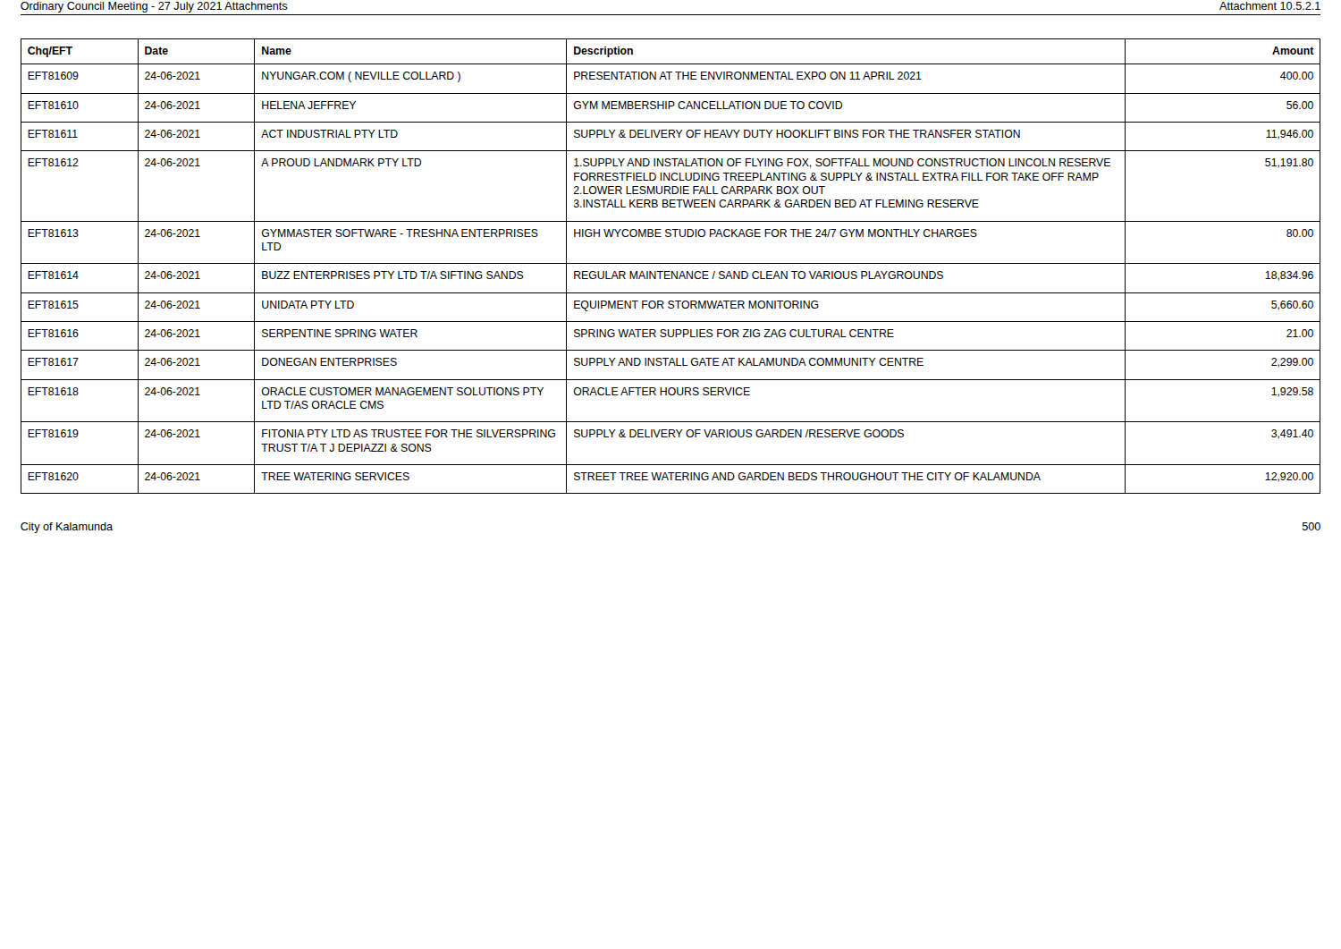Ordinary Council Meeting - 27 July 2021 Attachments Attachment 10.5.2.1
| Chq/EFT | Date | Name | Description | Amount |
| --- | --- | --- | --- | --- |
| EFT81609 | 24-06-2021 | NYUNGAR.COM ( NEVILLE COLLARD ) | PRESENTATION AT THE ENVIRONMENTAL EXPO ON 11 APRIL 2021 | 400.00 |
| EFT81610 | 24-06-2021 | HELENA JEFFREY | GYM MEMBERSHIP CANCELLATION DUE TO COVID | 56.00 |
| EFT81611 | 24-06-2021 | ACT INDUSTRIAL PTY LTD | SUPPLY & DELIVERY OF HEAVY DUTY HOOKLIFT BINS FOR THE TRANSFER STATION | 11,946.00 |
| EFT81612 | 24-06-2021 | A PROUD LANDMARK PTY LTD | 1.SUPPLY AND INSTALATION OF FLYING FOX, SOFTFALL MOUND CONSTRUCTION LINCOLN RESERVE FORRESTFIELD INCLUDING TREEPLANTING & SUPPLY & INSTALL EXTRA FILL FOR TAKE OFF RAMP 2.LOWER LESMURDIE FALL CARPARK BOX OUT 3.INSTALL KERB BETWEEN CARPARK & GARDEN BED AT FLEMING RESERVE | 51,191.80 |
| EFT81613 | 24-06-2021 | GYMMASTER SOFTWARE - TRESHNA ENTERPRISES LTD | HIGH WYCOMBE STUDIO PACKAGE FOR THE 24/7 GYM MONTHLY CHARGES | 80.00 |
| EFT81614 | 24-06-2021 | BUZZ ENTERPRISES PTY LTD T/A SIFTING SANDS | REGULAR MAINTENANCE / SAND CLEAN TO VARIOUS PLAYGROUNDS | 18,834.96 |
| EFT81615 | 24-06-2021 | UNIDATA PTY LTD | EQUIPMENT FOR STORMWATER MONITORING | 5,660.60 |
| EFT81616 | 24-06-2021 | SERPENTINE SPRING WATER | SPRING WATER SUPPLIES FOR ZIG ZAG CULTURAL CENTRE | 21.00 |
| EFT81617 | 24-06-2021 | DONEGAN ENTERPRISES | SUPPLY AND INSTALL GATE AT KALAMUNDA COMMUNITY CENTRE | 2,299.00 |
| EFT81618 | 24-06-2021 | ORACLE CUSTOMER MANAGEMENT SOLUTIONS PTY LTD T/AS ORACLE CMS | ORACLE AFTER HOURS SERVICE | 1,929.58 |
| EFT81619 | 24-06-2021 | FITONIA PTY LTD AS TRUSTEE FOR THE SILVERSPRING TRUST T/A T J DEPIAZZI & SONS | SUPPLY & DELIVERY OF VARIOUS GARDEN /RESERVE GOODS | 3,491.40 |
| EFT81620 | 24-06-2021 | TREE WATERING SERVICES | STREET TREE WATERING AND GARDEN BEDS THROUGHOUT THE CITY OF KALAMUNDA | 12,920.00 |
City of Kalamunda 500